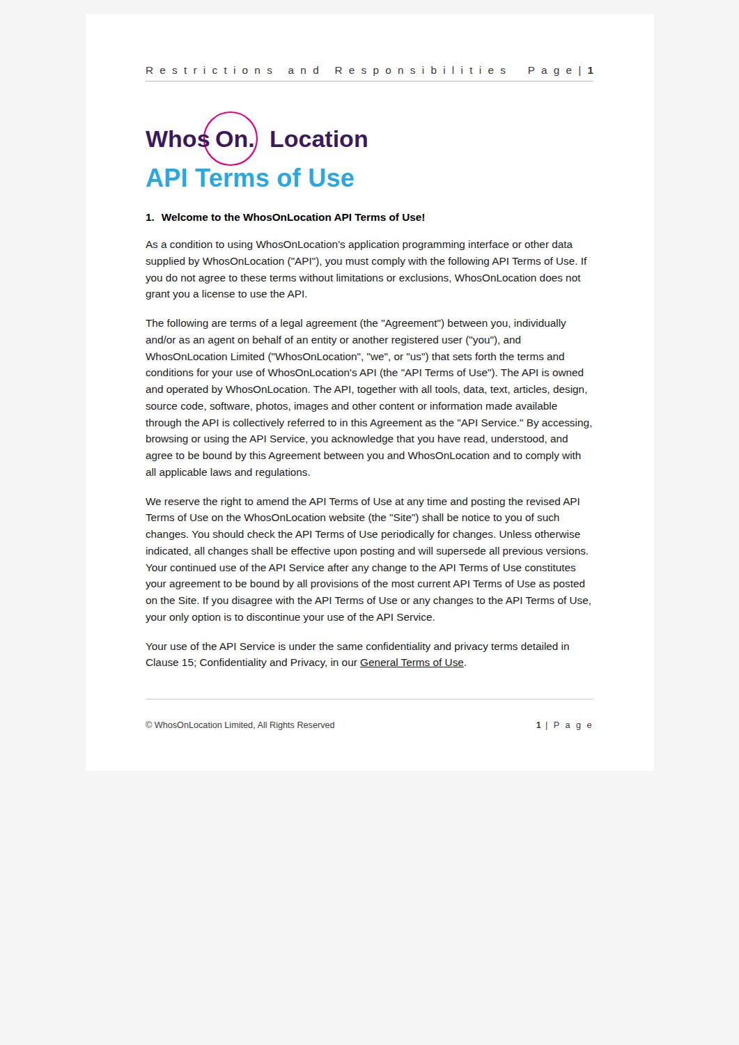R e s t r i c t i o n s a n d R e s p o n s i b i l i t i e s
P a g e | 1
Whos On. Location
API Terms of Use
1. Welcome to the WhosOnLocation API Terms of Use!
As a condition to using WhosOnLocation’s application programming interface or other data supplied by WhosOnLocation ("API"), you must comply with the following API Terms of Use. If you do not agree to these terms without limitations or exclusions, WhosOnLocation does not grant you a license to use the API.
The following are terms of a legal agreement (the "Agreement") between you, individually and/or as an agent on behalf of an entity or another registered user ("you"), and WhosOnLocation Limited ("WhosOnLocation", "we", or "us") that sets forth the terms and conditions for your use of WhosOnLocation's API (the "API Terms of Use"). The API is owned and operated by WhosOnLocation. The API, together with all tools, data, text, articles, design, source code, software, photos, images and other content or information made available through the API is collectively referred to in this Agreement as the "API Service." By accessing, browsing or using the API Service, you acknowledge that you have read, understood, and agree to be bound by this Agreement between you and WhosOnLocation and to comply with all applicable laws and regulations.
We reserve the right to amend the API Terms of Use at any time and posting the revised API Terms of Use on the WhosOnLocation website (the "Site") shall be notice to you of such changes. You should check the API Terms of Use periodically for changes. Unless otherwise indicated, all changes shall be effective upon posting and will supersede all previous versions. Your continued use of the API Service after any change to the API Terms of Use constitutes your agreement to be bound by all provisions of the most current API Terms of Use as posted on the Site. If you disagree with the API Terms of Use or any changes to the API Terms of Use, your only option is to discontinue your use of the API Service.
Your use of the API Service is under the same confidentiality and privacy terms detailed in Clause 15; Confidentiality and Privacy, in our General Terms of Use.
© WhosOnLocation Limited, All Rights Reserved
1 | P a g e